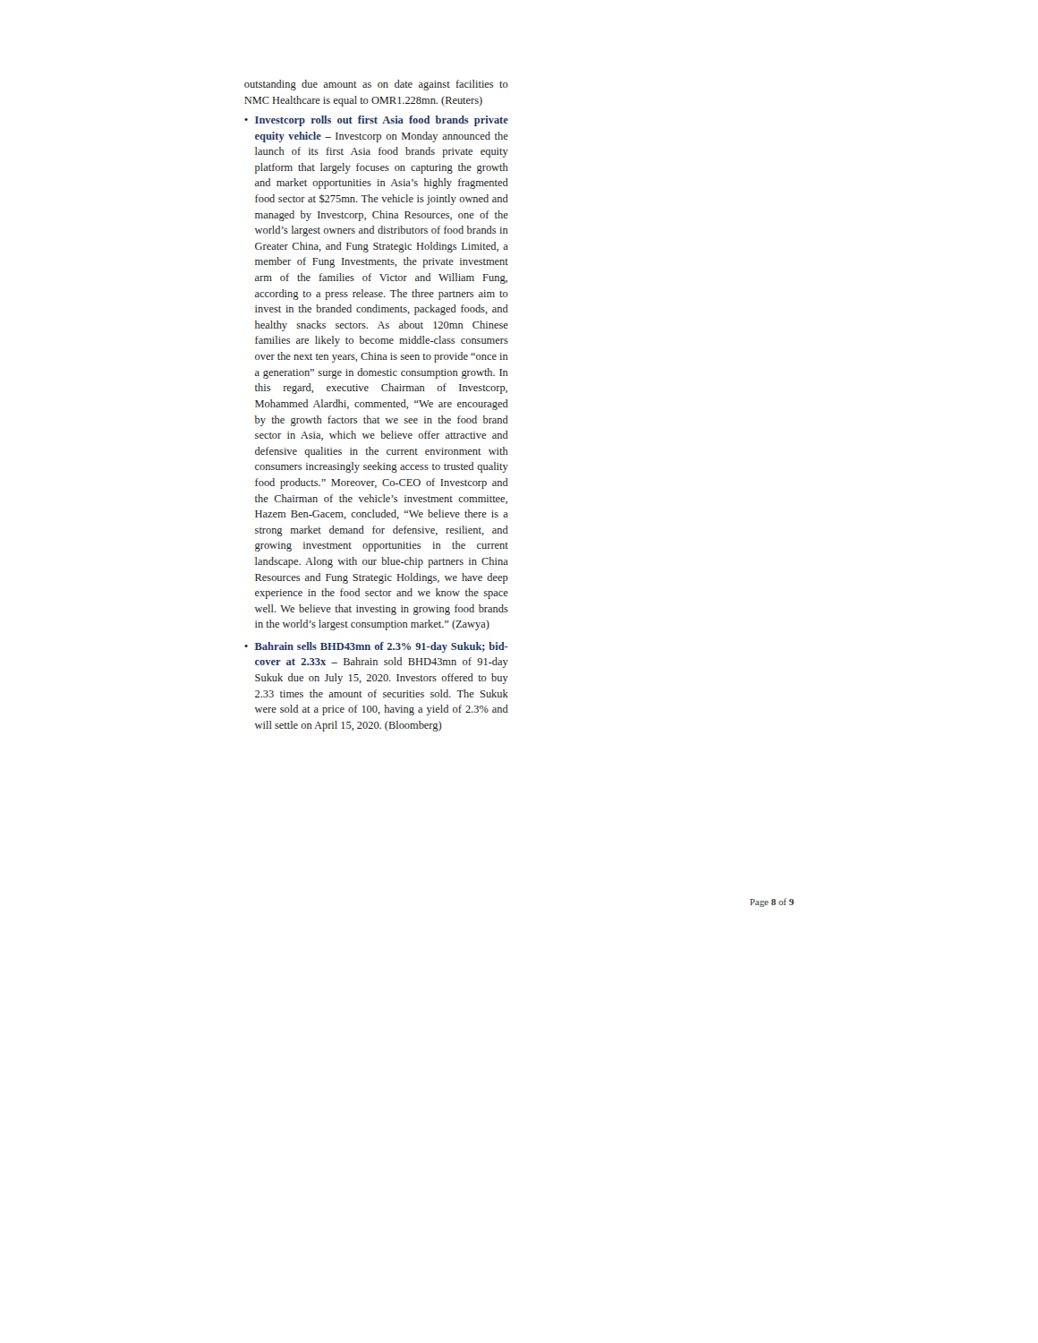outstanding due amount as on date against facilities to NMC Healthcare is equal to OMR1.228mn. (Reuters)
Investcorp rolls out first Asia food brands private equity vehicle – Investcorp on Monday announced the launch of its first Asia food brands private equity platform that largely focuses on capturing the growth and market opportunities in Asia’s highly fragmented food sector at $275mn. The vehicle is jointly owned and managed by Investcorp, China Resources, one of the world’s largest owners and distributors of food brands in Greater China, and Fung Strategic Holdings Limited, a member of Fung Investments, the private investment arm of the families of Victor and William Fung, according to a press release. The three partners aim to invest in the branded condiments, packaged foods, and healthy snacks sectors. As about 120mn Chinese families are likely to become middle-class consumers over the next ten years, China is seen to provide “once in a generation” surge in domestic consumption growth. In this regard, executive Chairman of Investcorp, Mohammed Alardhi, commented, “We are encouraged by the growth factors that we see in the food brand sector in Asia, which we believe offer attractive and defensive qualities in the current environment with consumers increasingly seeking access to trusted quality food products.” Moreover, Co-CEO of Investcorp and the Chairman of the vehicle’s investment committee, Hazem Ben-Gacem, concluded, “We believe there is a strong market demand for defensive, resilient, and growing investment opportunities in the current landscape. Along with our blue-chip partners in China Resources and Fung Strategic Holdings, we have deep experience in the food sector and we know the space well. We believe that investing in growing food brands in the world’s largest consumption market.” (Zawya)
Bahrain sells BHD43mn of 2.3% 91-day Sukuk; bid-cover at 2.33x – Bahrain sold BHD43mn of 91-day Sukuk due on July 15, 2020. Investors offered to buy 2.33 times the amount of securities sold. The Sukuk were sold at a price of 100, having a yield of 2.3% and will settle on April 15, 2020. (Bloomberg)
Page 8 of 9